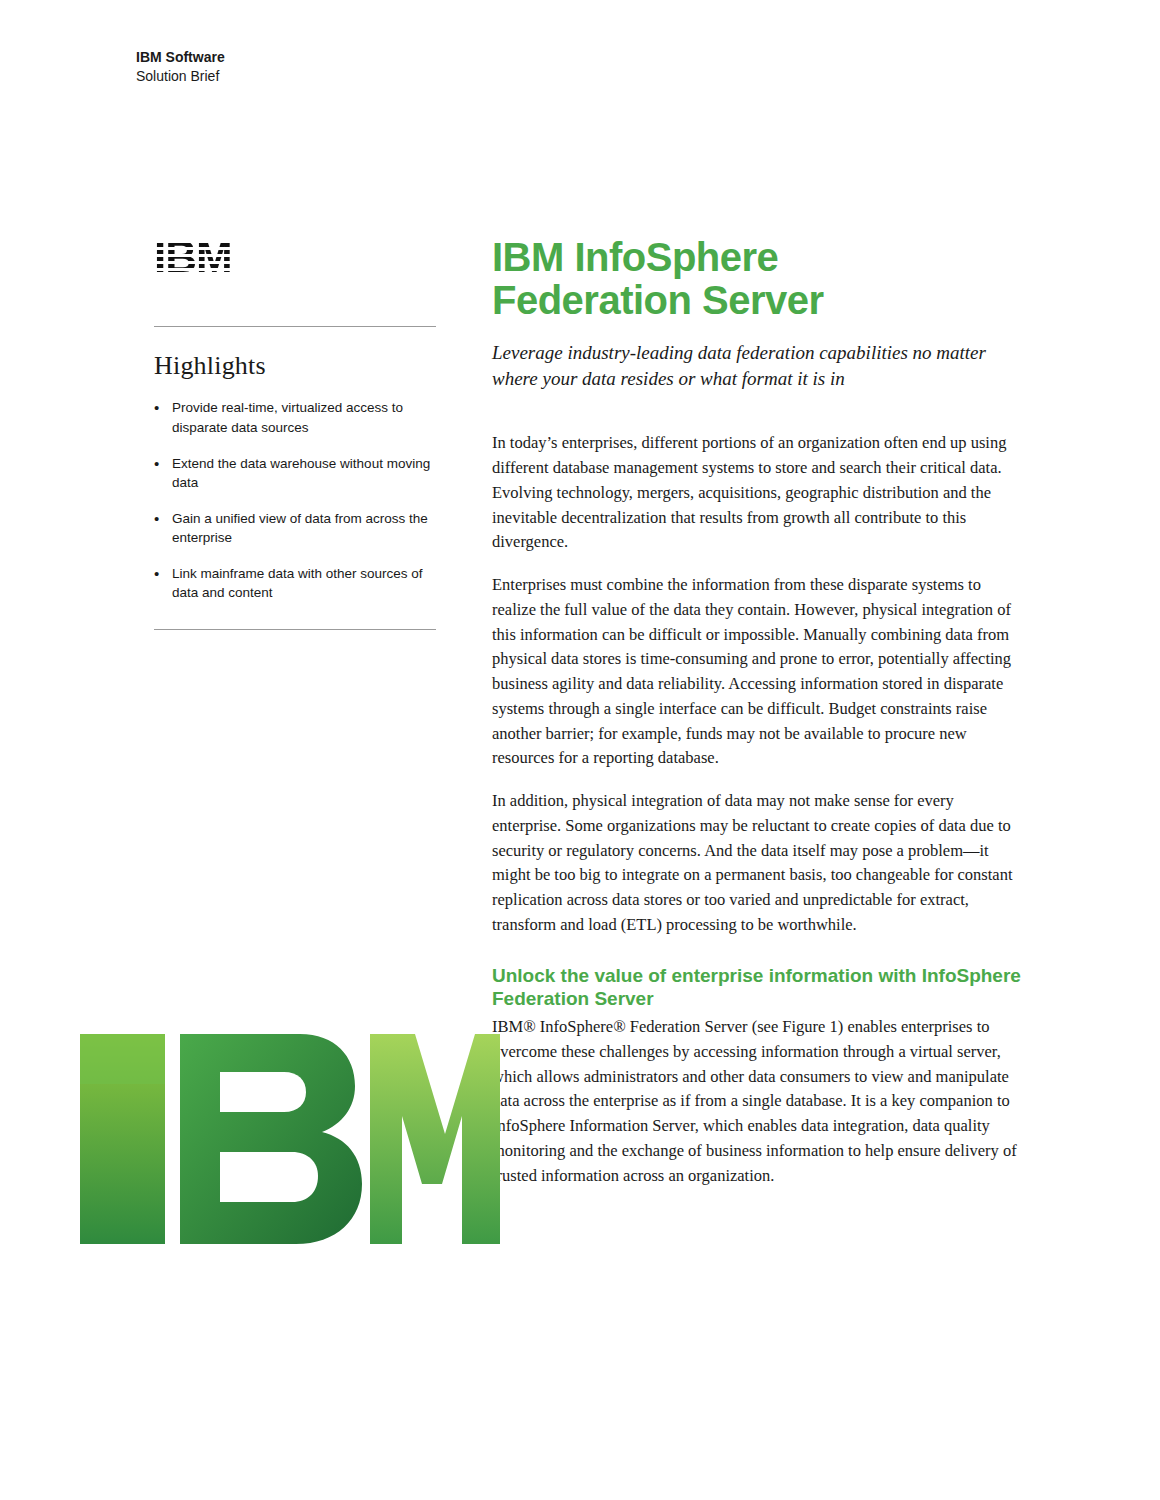IBM Software
Solution Brief
Highlights
Provide real-time, virtualized access to disparate data sources
Extend the data warehouse without moving data
Gain a unified view of data from across the enterprise
Link mainframe data with other sources of data and content
IBM InfoSphere
Federation Server
Leverage industry-leading data federation capabilities no matter where your data resides or what format it is in
In today’s enterprises, different portions of an organization often end up using different database management systems to store and search their critical data. Evolving technology, mergers, acquisitions, geographic distribution and the inevitable decentralization that results from growth all contribute to this divergence.
Enterprises must combine the information from these disparate systems to realize the full value of the data they contain. However, physical integration of this information can be difficult or impossible. Manually combining data from physical data stores is time-consuming and prone to error, potentially affecting business agility and data reliability. Accessing information stored in disparate systems through a single interface can be difficult. Budget constraints raise another barrier; for example, funds may not be available to procure new resources for a reporting database.
In addition, physical integration of data may not make sense for every enterprise. Some organizations may be reluctant to create copies of data due to security or regulatory concerns. And the data itself may pose a problem—it might be too big to integrate on a permanent basis, too changeable for constant replication across data stores or too varied and unpredictable for extract, transform and load (ETL) processing to be worthwhile.
Unlock the value of enterprise information with InfoSphere Federation Server
IBM® InfoSphere® Federation Server (see Figure 1) enables enterprises to overcome these challenges by accessing information through a virtual server, which allows administrators and other data consumers to view and manipulate data across the enterprise as if from a single database. It is a key companion to InfoSphere Information Server, which enables data integration, data quality monitoring and the exchange of business information to help ensure delivery of trusted information across an organization.